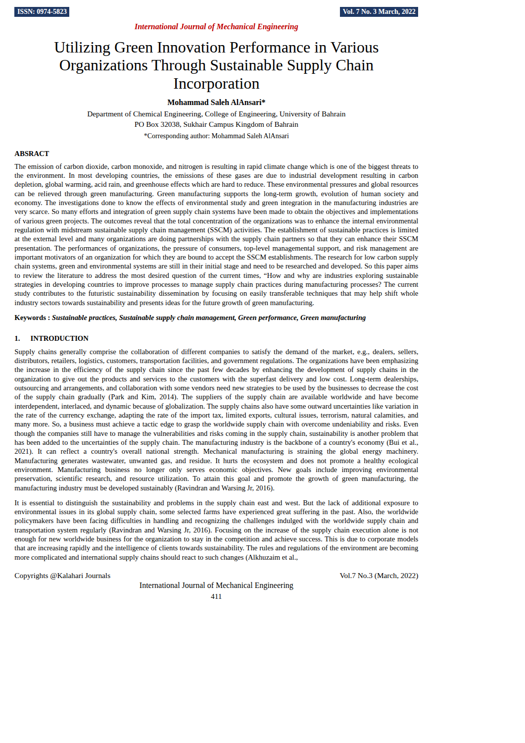ISSN: 0974-5823 Vol. 7 No. 3 March, 2022
International Journal of Mechanical Engineering
Utilizing Green Innovation Performance in Various Organizations Through Sustainable Supply Chain Incorporation
Mohammad Saleh AlAnsari*
Department of Chemical Engineering, College of Engineering, University of Bahrain
PO Box 32038, Sukhair Campus Kingdom of Bahrain
*Corresponding author: Mohammad Saleh AlAnsari
ABSRACT
The emission of carbon dioxide, carbon monoxide, and nitrogen is resulting in rapid climate change which is one of the biggest threats to the environment. In most developing countries, the emissions of these gases are due to industrial development resulting in carbon depletion, global warming, acid rain, and greenhouse effects which are hard to reduce. These environmental pressures and global resources can be relieved through green manufacturing. Green manufacturing supports the long-term growth, evolution of human society and economy. The investigations done to know the effects of environmental study and green integration in the manufacturing industries are very scarce. So many efforts and integration of green supply chain systems have been made to obtain the objectives and implementations of various green projects. The outcomes reveal that the total concentration of the organizations was to enhance the internal environmental regulation with midstream sustainable supply chain management (SSCM) activities. The establishment of sustainable practices is limited at the external level and many organizations are doing partnerships with the supply chain partners so that they can enhance their SSCM presentation. The performances of organizations, the pressure of consumers, top-level managemental support, and risk management are important motivators of an organization for which they are bound to accept the SSCM establishments. The research for low carbon supply chain systems, green and environmental systems are still in their initial stage and need to be researched and developed. So this paper aims to review the literature to address the most desired question of the current times, “How and why are industries exploring sustainable strategies in developing countries to improve processes to manage supply chain practices during manufacturing processes? The current study contributes to the futuristic sustainability dissemination by focusing on easily transferable techniques that may help shift whole industry sectors towards sustainability and presents ideas for the future growth of green manufacturing.
Keywords : Sustainable practices, Sustainable supply chain management, Green performance, Green manufacturing
1. INTRODUCTION
Supply chains generally comprise the collaboration of different companies to satisfy the demand of the market, e.g., dealers, sellers, distributors, retailers, logistics, customers, transportation facilities, and government regulations. The organizations have been emphasizing the increase in the efficiency of the supply chain since the past few decades by enhancing the development of supply chains in the organization to give out the products and services to the customers with the superfast delivery and low cost. Long-term dealerships, outsourcing and arrangements, and collaboration with some vendors need new strategies to be used by the businesses to decrease the cost of the supply chain gradually (Park and Kim, 2014). The suppliers of the supply chain are available worldwide and have become interdependent, interlaced, and dynamic because of globalization. The supply chains also have some outward uncertainties like variation in the rate of the currency exchange, adapting the rate of the import tax, limited exports, cultural issues, terrorism, natural calamities, and many more. So, a business must achieve a tactic edge to grasp the worldwide supply chain with overcome undeniability and risks. Even though the companies still have to manage the vulnerabilities and risks coming in the supply chain, sustainability is another problem that has been added to the uncertainties of the supply chain. The manufacturing industry is the backbone of a country's economy (Bui et al., 2021). It can reflect a country's overall national strength. Mechanical manufacturing is straining the global energy machinery. Manufacturing generates wastewater, unwanted gas, and residue. It hurts the ecosystem and does not promote a healthy ecological environment. Manufacturing business no longer only serves economic objectives. New goals include improving environmental preservation, scientific research, and resource utilization. To attain this goal and promote the growth of green manufacturing, the manufacturing industry must be developed sustainably (Ravindran and Warsing Jr, 2016).
It is essential to distinguish the sustainability and problems in the supply chain east and west. But the lack of additional exposure to environmental issues in its global supply chain, some selected farms have experienced great suffering in the past. Also, the worldwide policymakers have been facing difficulties in handling and recognizing the challenges indulged with the worldwide supply chain and transportation system regularly (Ravindran and Warsing Jr, 2016). Focusing on the increase of the supply chain execution alone is not enough for new worldwide business for the organization to stay in the competition and achieve success. This is due to corporate models that are increasing rapidly and the intelligence of clients towards sustainability. The rules and regulations of the environment are becoming more complicated and international supply chains should react to such changes (Alkhuzaim et al.,
Copyrights @Kalahari Journals Vol.7 No.3 (March, 2022)
International Journal of Mechanical Engineering
411